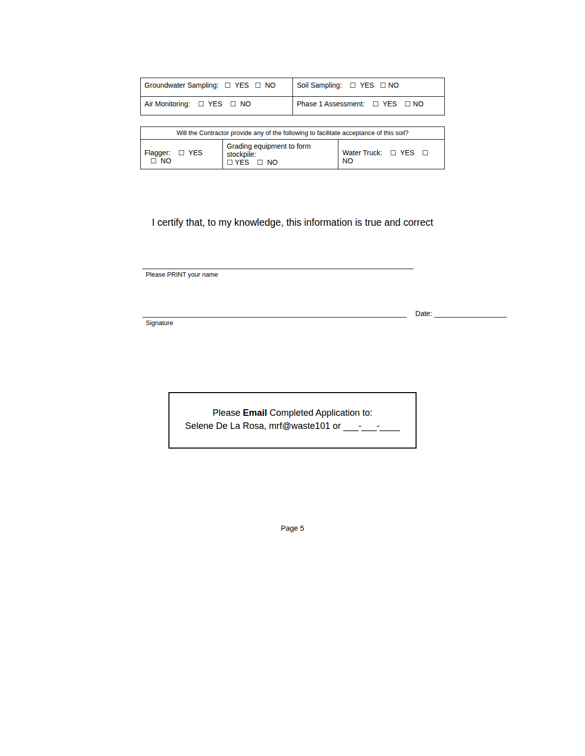| Groundwater Sampling: ☐ YES ☐ NO | Soil Sampling: ☐ YES ☐ NO |
| Air Monitoring: ☐ YES ☐ NO | Phase 1 Assessment: ☐ YES ☐ NO |
| Will the Contractor provide any of the following to facilitate acceptance of this soil? |
| Flagger: ☐ YES ☐ NO | Grading equipment to form stockpile: ☐ YES ☐ NO | Water Truck: ☐ YES ☐ NO |
I certify that, to my knowledge, this information is true and correct
Please PRINT your name
Date:
Signature
Please Email Completed Application to:
Selene De La Rosa, mrf@waste101 or ___-___-____
Page 5